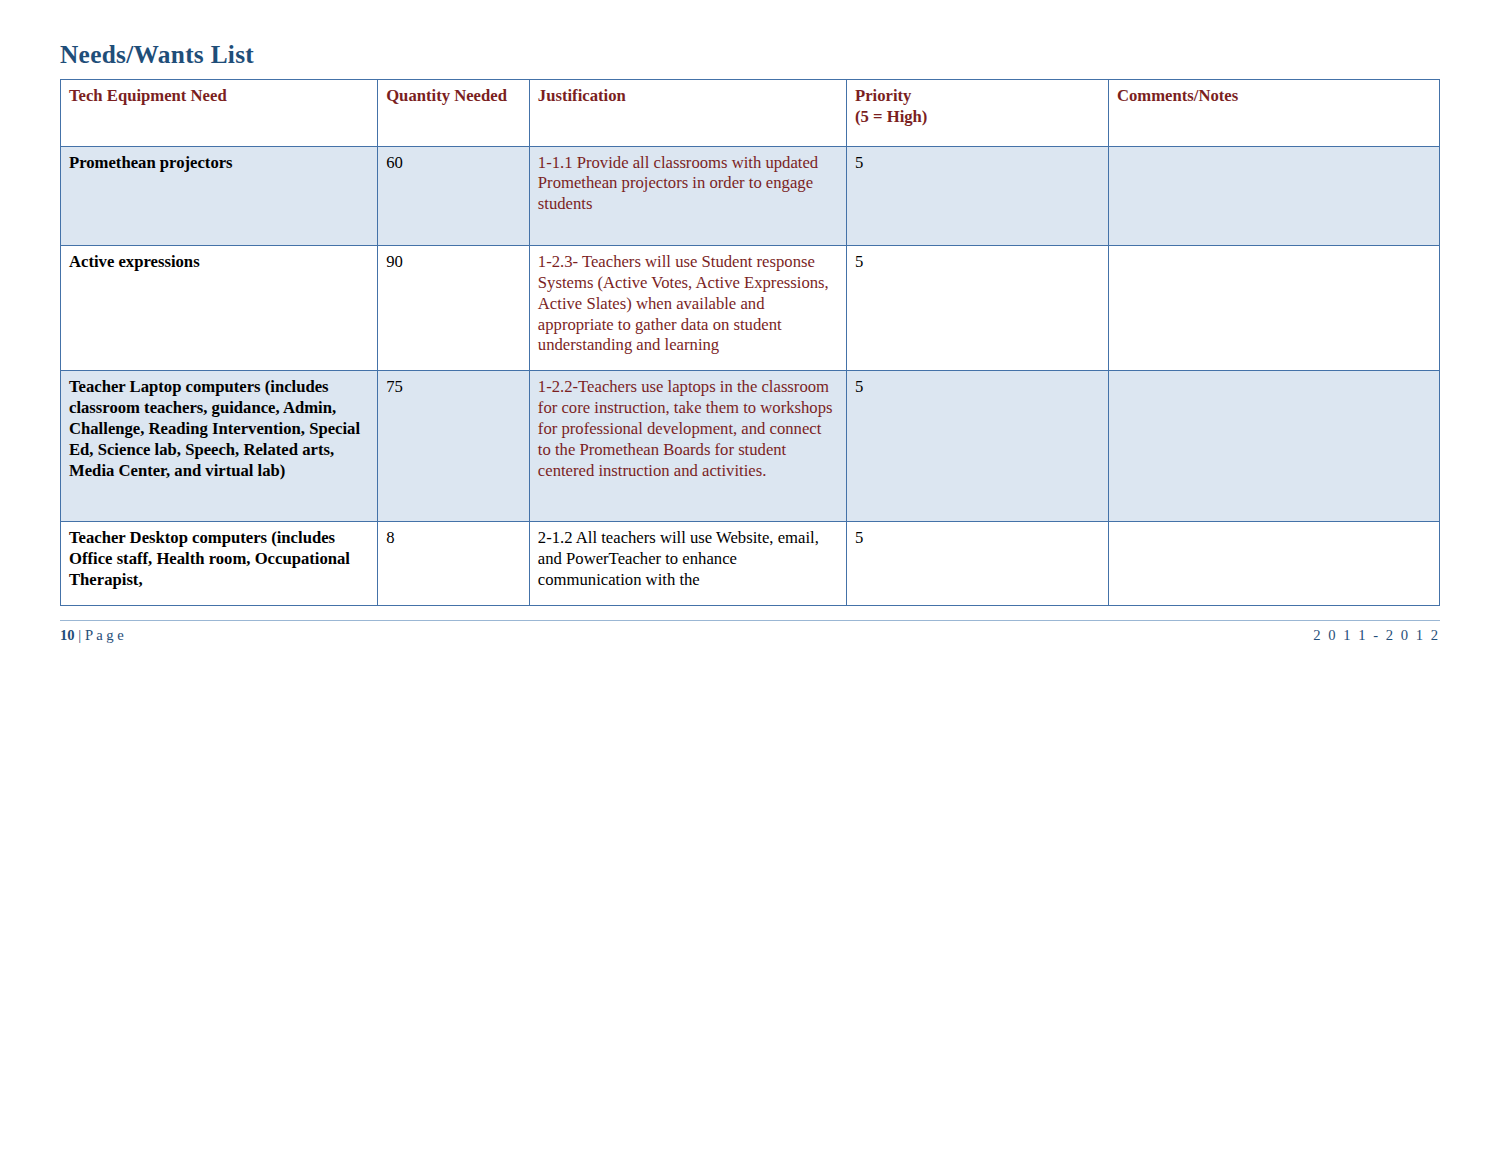Needs/Wants List
| Tech Equipment Need | Quantity Needed | Justification | Priority (5 = High) | Comments/Notes |
| --- | --- | --- | --- | --- |
| Promethean projectors | 60 | 1-1.1 Provide all classrooms with updated Promethean projectors in order to engage students | 5 | |
| Active expressions | 90 | 1-2.3- Teachers will use Student response Systems (Active Votes, Active Expressions, Active Slates) when available and appropriate to gather data on student understanding and learning | 5 | |
| Teacher Laptop computers (includes classroom teachers, guidance, Admin, Challenge, Reading Intervention, Special Ed, Science lab, Speech, Related arts, Media Center, and virtual lab) | 75 | 1-2.2-Teachers use laptops in the classroom for core instruction, take them to workshops for professional development, and connect to the Promethean Boards for student centered instruction and activities. | 5 | |
| Teacher Desktop computers (includes Office staff, Health room, Occupational Therapist, | 8 | 2-1.2 All teachers will use Website, email, and PowerTeacher to enhance communication with the | 5 | |
10 | P a g e
2 0 1 1 - 2 0 1 2